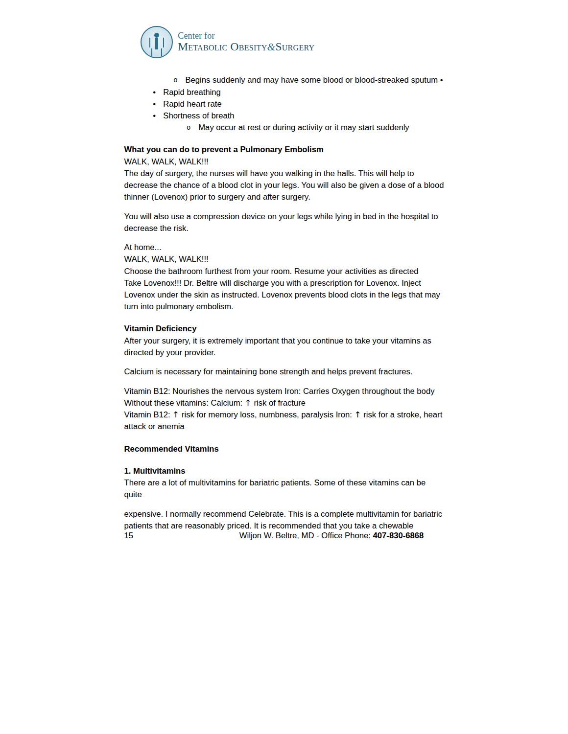Center for
Metabolic Obesity&Surgery
Begins suddenly and may have some blood or blood-streaked sputum •
Rapid breathing
Rapid heart rate
Shortness of breath
May occur at rest or during activity or it may start suddenly
What you can do to prevent a Pulmonary Embolism
WALK, WALK, WALK!!!
The day of surgery, the nurses will have you walking in the halls. This will help to decrease the chance of a blood clot in your legs. You will also be given a dose of a blood thinner (Lovenox) prior to surgery and after surgery.
You will also use a compression device on your legs while lying in bed in the hospital to decrease the risk.
At home...
WALK, WALK, WALK!!!
Choose the bathroom furthest from your room. Resume your activities as directed
Take Lovenox!!! Dr. Beltre will discharge you with a prescription for Lovenox. Inject Lovenox under the skin as instructed. Lovenox prevents blood clots in the legs that may turn into pulmonary embolism.
Vitamin Deficiency
After your surgery, it is extremely important that you continue to take your vitamins as directed by your provider.
Calcium is necessary for maintaining bone strength and helps prevent fractures.
Vitamin B12: Nourishes the nervous system Iron: Carries Oxygen throughout the body
Without these vitamins: Calcium: ↑ risk of fracture
Vitamin B12: ↑ risk for memory loss, numbness, paralysis Iron: ↑ risk for a stroke, heart attack or anemia
Recommended Vitamins
1. Multivitamins
There are a lot of multivitamins for bariatric patients. Some of these vitamins can be quite
expensive. I normally recommend Celebrate. This is a complete multivitamin for bariatric patients that are reasonably priced. It is recommended that you take a chewable
15
Wiljon W. Beltre, MD - Office Phone: 407-830-6868